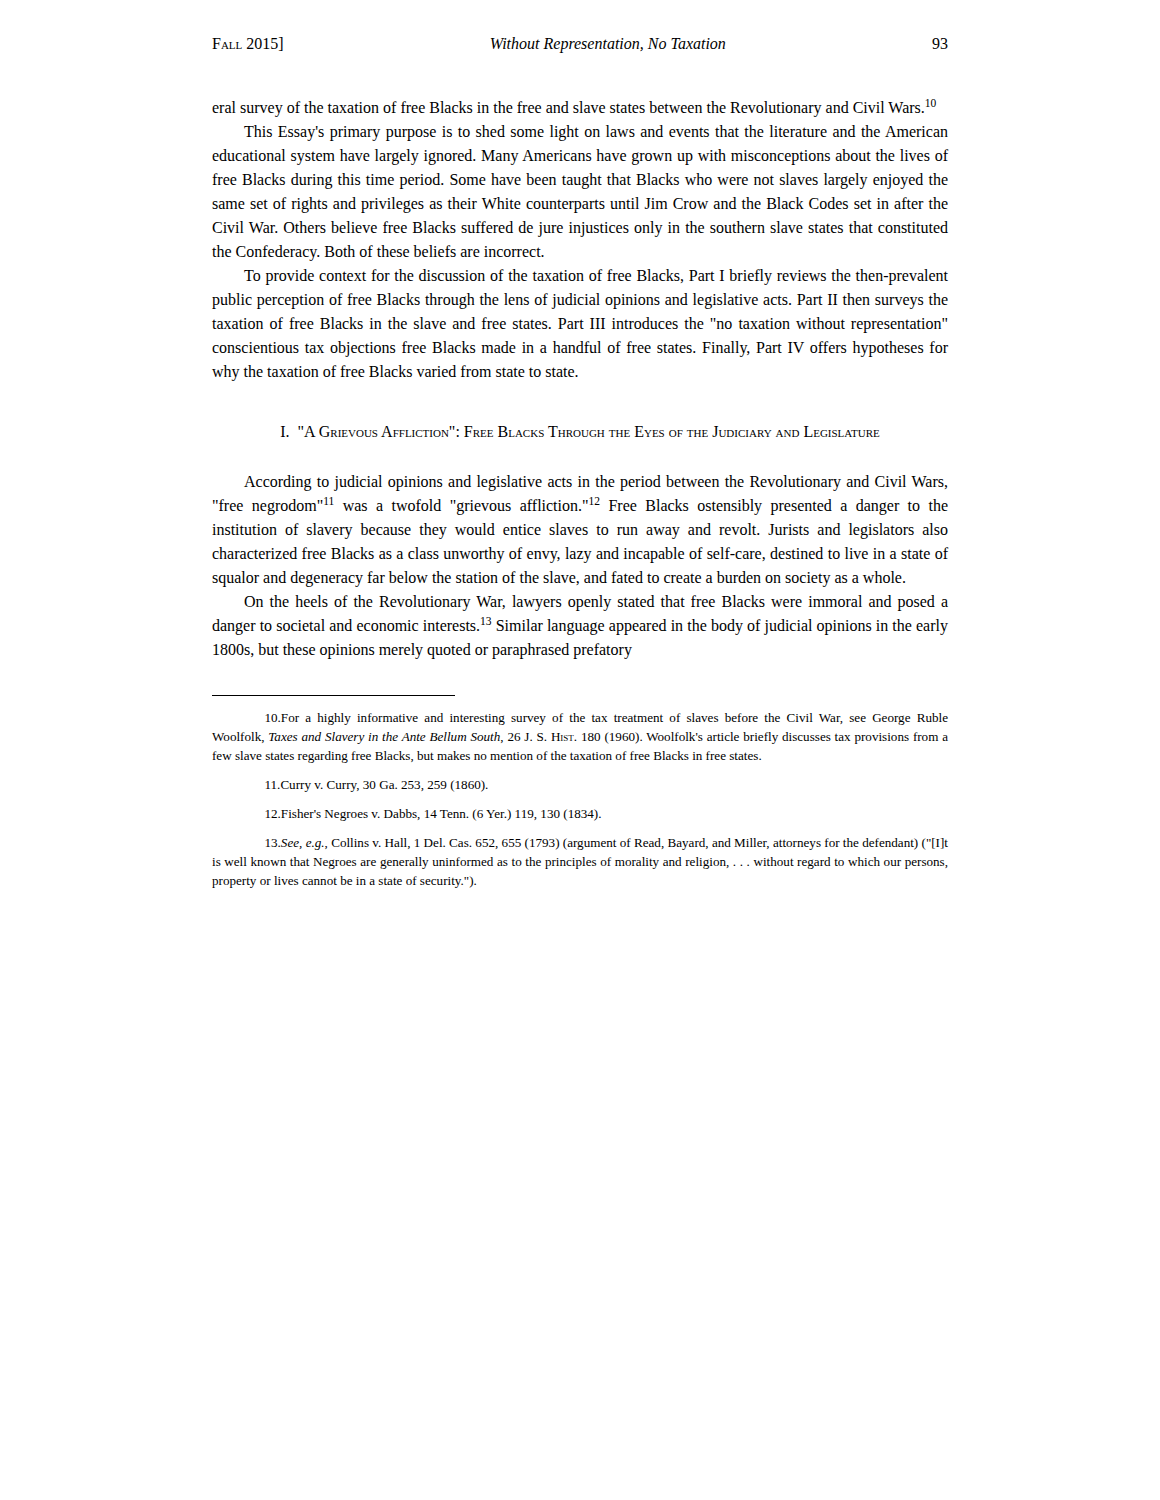Fall 2015] Without Representation, No Taxation 93
eral survey of the taxation of free Blacks in the free and slave states between the Revolutionary and Civil Wars.10
This Essay's primary purpose is to shed some light on laws and events that the literature and the American educational system have largely ignored. Many Americans have grown up with misconceptions about the lives of free Blacks during this time period. Some have been taught that Blacks who were not slaves largely enjoyed the same set of rights and privileges as their White counterparts until Jim Crow and the Black Codes set in after the Civil War. Others believe free Blacks suffered de jure injustices only in the southern slave states that constituted the Confederacy. Both of these beliefs are incorrect.
To provide context for the discussion of the taxation of free Blacks, Part I briefly reviews the then-prevalent public perception of free Blacks through the lens of judicial opinions and legislative acts. Part II then surveys the taxation of free Blacks in the slave and free states. Part III introduces the "no taxation without representation" conscientious tax objections free Blacks made in a handful of free states. Finally, Part IV offers hypotheses for why the taxation of free Blacks varied from state to state.
I. "A Grievous Affliction": Free Blacks Through the Eyes of the Judiciary and Legislature
According to judicial opinions and legislative acts in the period between the Revolutionary and Civil Wars, "free negrodom"11 was a twofold "grievous affliction."12 Free Blacks ostensibly presented a danger to the institution of slavery because they would entice slaves to run away and revolt. Jurists and legislators also characterized free Blacks as a class unworthy of envy, lazy and incapable of self-care, destined to live in a state of squalor and degeneracy far below the station of the slave, and fated to create a burden on society as a whole.
On the heels of the Revolutionary War, lawyers openly stated that free Blacks were immoral and posed a danger to societal and economic interests.13 Similar language appeared in the body of judicial opinions in the early 1800s, but these opinions merely quoted or paraphrased prefatory
10. For a highly informative and interesting survey of the tax treatment of slaves before the Civil War, see George Ruble Woolfolk, Taxes and Slavery in the Ante Bellum South, 26 J. S. Hist. 180 (1960). Woolfolk's article briefly discusses tax provisions from a few slave states regarding free Blacks, but makes no mention of the taxation of free Blacks in free states.
11. Curry v. Curry, 30 Ga. 253, 259 (1860).
12. Fisher's Negroes v. Dabbs, 14 Tenn. (6 Yer.) 119, 130 (1834).
13. See, e.g., Collins v. Hall, 1 Del. Cas. 652, 655 (1793) (argument of Read, Bayard, and Miller, attorneys for the defendant) ("[I]t is well known that Negroes are generally uninformed as to the principles of morality and religion, . . . without regard to which our persons, property or lives cannot be in a state of security.").